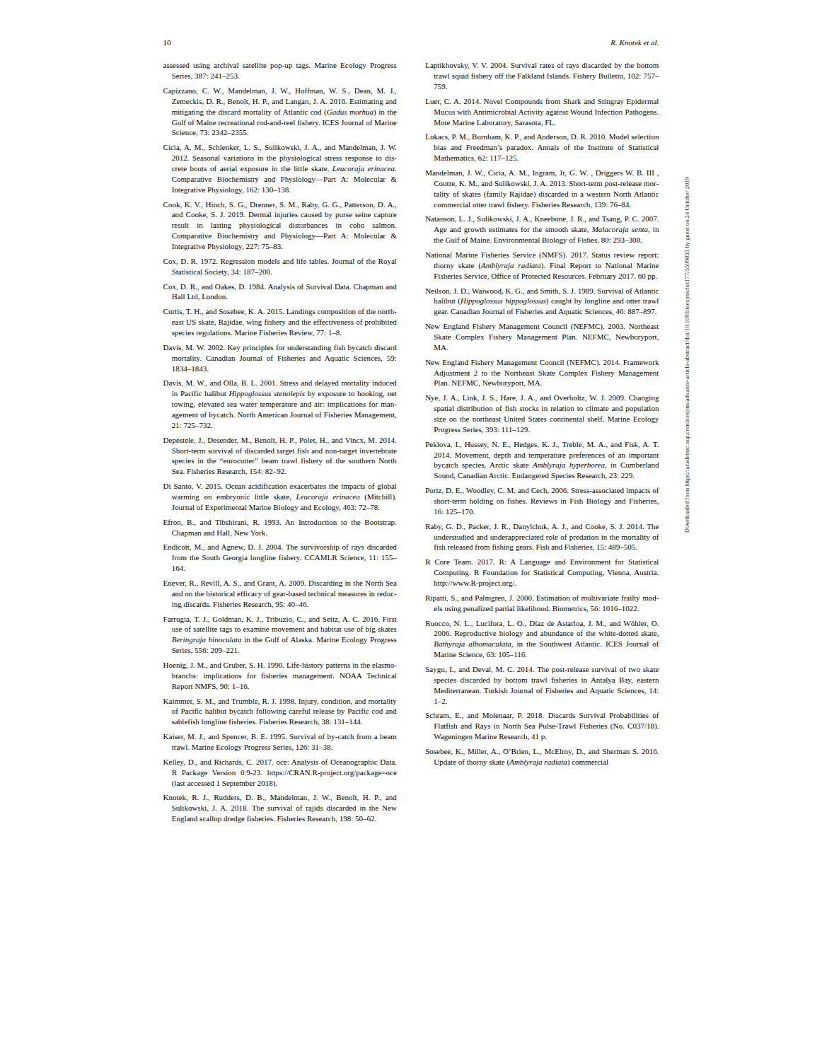10
R. Knotek et al.
assessed using archival satellite pop-up tags. Marine Ecology Progress Series, 387: 241–253.
Capizzano, C. W., Mandelman, J. W., Hoffman, W. S., Dean, M. J., Zemeckis, D. R., Benoît, H. P., and Langan, J. A. 2016. Estimating and mitigating the discard mortality of Atlantic cod (Gadus morhua) in the Gulf of Maine recreational rod-and-reel fishery. ICES Journal of Marine Science, 73: 2342–2355.
Cicia, A. M., Schlenker, L. S., Sulikowski, J. A., and Mandelman, J. W. 2012. Seasonal variations in the physiological stress response to discrete bouts of aerial exposure in the little skate, Leucoraja erinacea. Comparative Biochemistry and Physiology—Part A: Molecular & Integrative Physiology, 162: 130–138.
Cook, K. V., Hinch, S. G., Drenner, S. M., Raby, G. G., Patterson, D. A., and Cooke, S. J. 2019. Dermal injuries caused by purse seine capture result in lasting physiological disturbances in coho salmon. Comparative Biochemistry and Physiology—Part A: Molecular & Integrative Physiology, 227: 75–83.
Cox, D. R. 1972. Regression models and life tables. Journal of the Royal Statistical Society, 34: 187–200.
Cox, D. R., and Oakes, D. 1984. Analysis of Survival Data. Chapman and Hall Ltd, London.
Curtis, T. H., and Sosebee, K. A. 2015. Landings composition of the northeast US skate, Rajidae, wing fishery and the effectiveness of prohibited species regulations. Marine Fisheries Review, 77: 1–8.
Davis, M. W. 2002. Key principles for understanding fish bycatch discard mortality. Canadian Journal of Fisheries and Aquatic Sciences, 59: 1834–1843.
Davis, M. W., and Olla, B. L. 2001. Stress and delayed mortality induced in Pacific halibut Hippoglossus stenolepis by exposure to hooking, net towing, elevated sea water temperature and air: implications for management of bycatch. North American Journal of Fisheries Management, 21: 725–732.
Depestele, J., Desender, M., Benoît, H. P., Polet, H., and Vincx, M. 2014. Short-term survival of discarded target fish and non-target invertebrate species in the “eurocutter” beam trawl fishery of the southern North Sea. Fisheries Research, 154: 82–92.
Di Santo, V. 2015. Ocean acidification exacerbates the impacts of global warming on embryonic little skate, Leucoraja erinacea (Mitchill). Journal of Experimental Marine Biology and Ecology, 463: 72–78.
Efron, B., and Tibshirani, R. 1993. An Introduction to the Bootstrap. Chapman and Hall, New York.
Endicott, M., and Agnew, D. J. 2004. The survivorship of rays discarded from the South Georgia longline fishery. CCAMLR Science, 11: 155–164.
Enever, R., Revill, A. S., and Grant, A. 2009. Discarding in the North Sea and on the historical efficacy of gear-based technical measures in reducing discards. Fisheries Research, 95: 40–46.
Farrugia, T. J., Goldman, K. J., Tribuzio, C., and Seitz, A. C. 2016. First use of satellite tags to examine movement and habitat use of big skates Beringraja binoculata in the Gulf of Alaska. Marine Ecology Progress Series, 556: 209–221.
Hoenig, J. M., and Gruber, S. H. 1990. Life-history patterns in the elasmobranchs: implications for fisheries management. NOAA Technical Report NMFS, 90: 1–16.
Kaimmer, S. M., and Trumble, R. J. 1998. Injury, condition, and mortality of Pacific halibut bycatch following careful release by Pacific cod and sablefish longline fisheries. Fisheries Research, 38: 131–144.
Kaiser, M. J., and Spencer, B. E. 1995. Survival of by-catch from a beam trawl. Marine Ecology Progress Series, 126: 31–38.
Kelley, D., and Richards, C. 2017. oce: Analysis of Oceanographic Data. R Package Version 0.9-23. https://CRAN.R-project.org/package=oce (last accessed 1 September 2018).
Knotek, R. J., Rudders, D. B., Mandelman, J. W., Benoît, H. P., and Sulikowski, J. A. 2018. The survival of rajids discarded in the New England scallop dredge fisheries. Fisheries Research, 198: 50–62.
Laptikhovsky, V. V. 2004. Survival rates of rays discarded by the bottom trawl squid fishery off the Falkland Islands. Fishery Bulletin, 102: 757–759.
Luer, C. A. 2014. Novel Compounds from Shark and Stingray Epidermal Mucus with Antimicrobial Activity against Wound Infection Pathogens. Mote Marine Laboratory, Sarasota, FL.
Lukacs, P. M., Burnham, K. P., and Anderson, D. R. 2010. Model selection bias and Freedman’s paradox. Annals of the Institute of Statistical Mathematics, 62: 117–125.
Mandelman, J. W., Cicia, A. M., Ingram, Jr, G. W. , Driggers W. B. III , Coutre, K. M., and Sulikowski, J. A. 2013. Short-term post-release mortality of skates (family Rajidae) discarded in a western North Atlantic commercial otter trawl fishery. Fisheries Research, 139: 76–84.
Natanson, L. J., Sulikowski, J. A., Kneebone, J. R., and Tsang, P. C. 2007. Age and growth estimates for the smooth skate, Malacoraja senta, in the Gulf of Maine. Environmental Biology of Fishes, 80: 293–308.
National Marine Fisheries Service (NMFS). 2017. Status review report: thorny skate (Amblyraja radiata). Final Report to National Marine Fisheries Service, Office of Protected Resources. February 2017. 60 pp.
Neilson, J. D., Waiwood, K. G., and Smith, S. J. 1989. Survival of Atlantic halibut (Hippoglossus hippoglossus) caught by longline and otter trawl gear. Canadian Journal of Fisheries and Aquatic Sciences, 46: 887–897.
New England Fishery Management Council (NEFMC). 2003. Northeast Skate Complex Fishery Management Plan. NEFMC, Newburyport, MA.
New England Fishery Management Council (NEFMC). 2014. Framework Adjustment 2 to the Northeast Skate Complex Fishery Management Plan. NEFMC, Newburyport, MA.
Nye, J. A., Link, J. S., Hare, J. A., and Overholtz, W. J. 2009. Changing spatial distribution of fish stocks in relation to climate and population size on the northeast United States continental shelf. Marine Ecology Progress Series, 393: 111–129.
Peklova, I., Hussey, N. E., Hedges, K. J., Treble, M. A., and Fisk, A. T. 2014. Movement, depth and temperature preferences of an important bycatch species, Arctic skate Amblyraja hyperborea, in Cumberland Sound, Canadian Arctic. Endangered Species Research, 23: 229.
Portz, D. E., Woodley, C. M. and Cech, 2006. Stress-associated impacts of short-term holding on fishes. Reviews in Fish Biology and Fisheries, 16: 125–170.
Raby, G. D., Packer, J. R., Danylchuk, A. J., and Cooke, S. J. 2014. The understudied and underappreciated role of predation in the mortality of fish released from fishing gears. Fish and Fisheries, 15: 489–505.
R Core Team. 2017. R: A Language and Environment for Statistical Computing. R Foundation for Statistical Computing, Vienna, Austria. http://www.R-project.org/.
Ripatti, S., and Palmgren, J. 2000. Estimation of multivariate frailty models using penalized partial likelihood. Biometrics, 56: 1016–1022.
Ruocco, N. L., Lucifora, L. O., Díaz de Astarloa, J. M., and Wöhler, O. 2006. Reproductive biology and abundance of the white-dotted skate, Bathyraja albomaculata, in the Southwest Atlantic. ICES Journal of Marine Science, 63: 105–116.
Saygu, I., and Deval, M. C. 2014. The post-release survival of two skate species discarded by bottom trawl fisheries in Antalya Bay, eastern Mediterranean. Turkish Journal of Fisheries and Aquatic Sciences, 14: 1–2.
Schram, E., and Molenaar, P. 2018. Discards Survival Probabilities of Flatfish and Rays in North Sea Pulse-Trawl Fisheries (No. C037/18). Wageningen Marine Research, 41 p.
Sosebee, K., Miller, A., O’Brien, L., McElroy, D., and Sherman S. 2016. Update of thorny skate (Amblyraja radiata) commercial
Downloaded from https://academic.oup.com/icesjms/advance-article-abstract/doi/10.1093/icesjms/fsz177/5599855 by guest on 24 October 2019